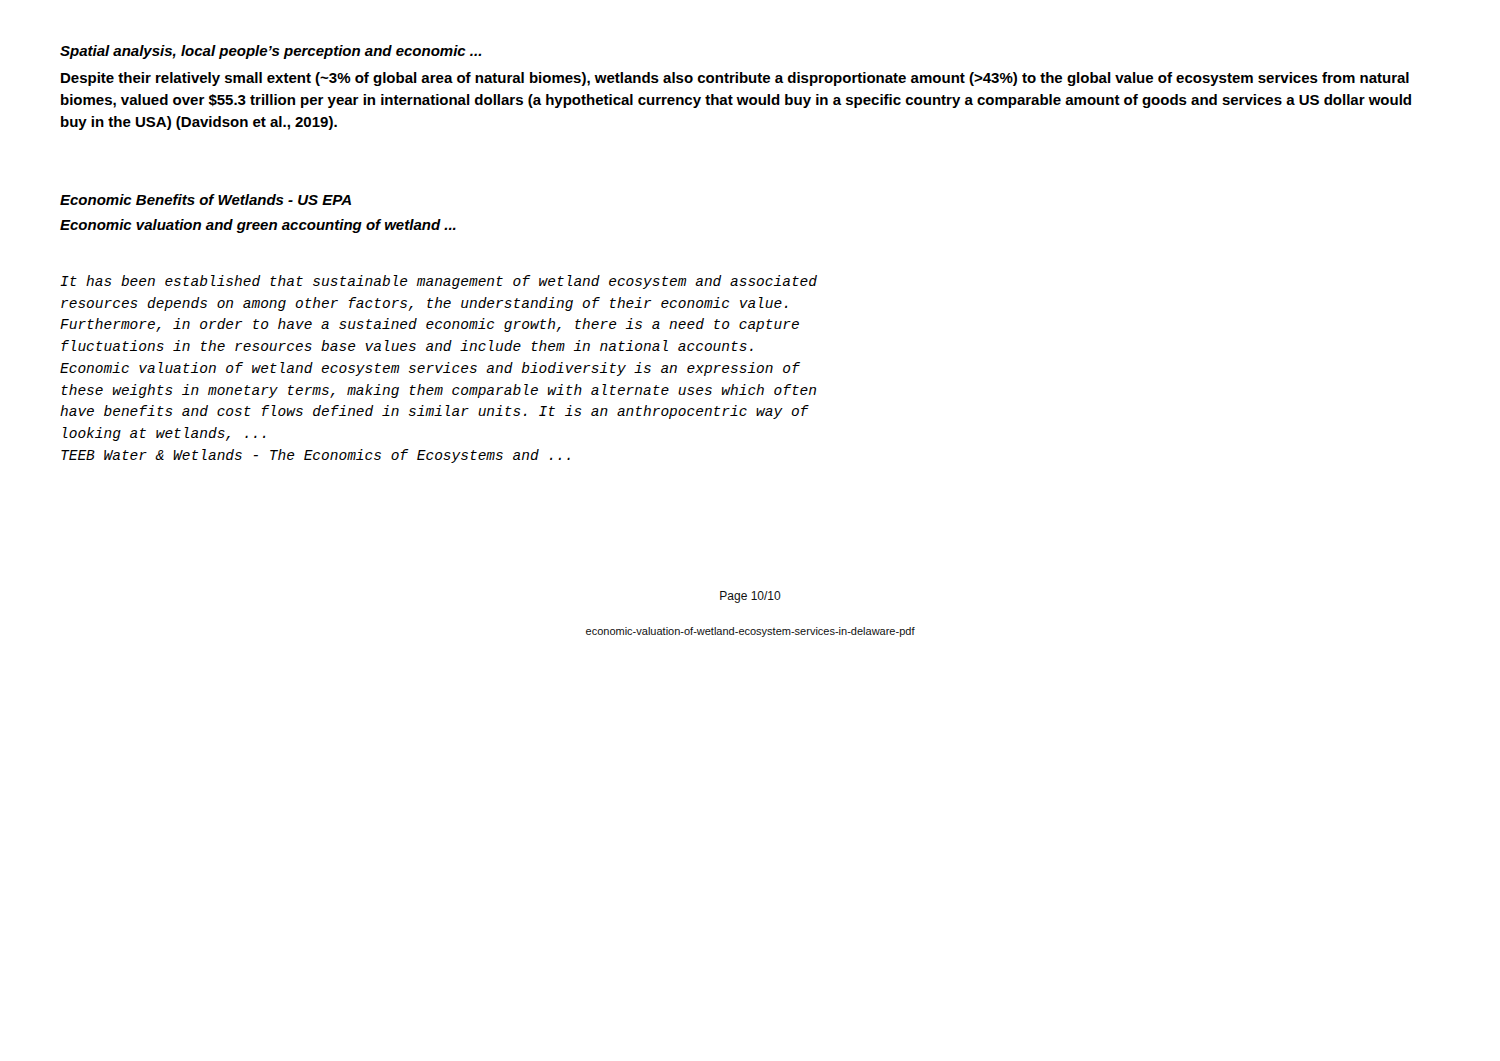Spatial analysis, local people’s perception and economic ...
Despite their relatively small extent (~3% of global area of natural biomes), wetlands also contribute a disproportionate amount (>43%) to the global value of ecosystem services from natural biomes, valued over $55.3 trillion per year in international dollars (a hypothetical currency that would buy in a specific country a comparable amount of goods and services a US dollar would buy in the USA) (Davidson et al., 2019).
Economic Benefits of Wetlands - US EPA
Economic valuation and green accounting of wetland ...
It has been established that sustainable management of wetland ecosystem and associated
resources depends on among other factors, the understanding of their economic value.
Furthermore, in order to have a sustained economic growth, there is a need to capture
fluctuations in the resources base values and include them in national accounts.
Economic valuation of wetland ecosystem services and biodiversity is an expression of
these weights in monetary terms, making them comparable with alternate uses which often
have benefits and cost flows defined in similar units. It is an anthropocentric way of
looking at wetlands, ...
TEEB Water & Wetlands - The Economics of Ecosystems and ...
Page 10/10
economic-valuation-of-wetland-ecosystem-services-in-delaware-pdf